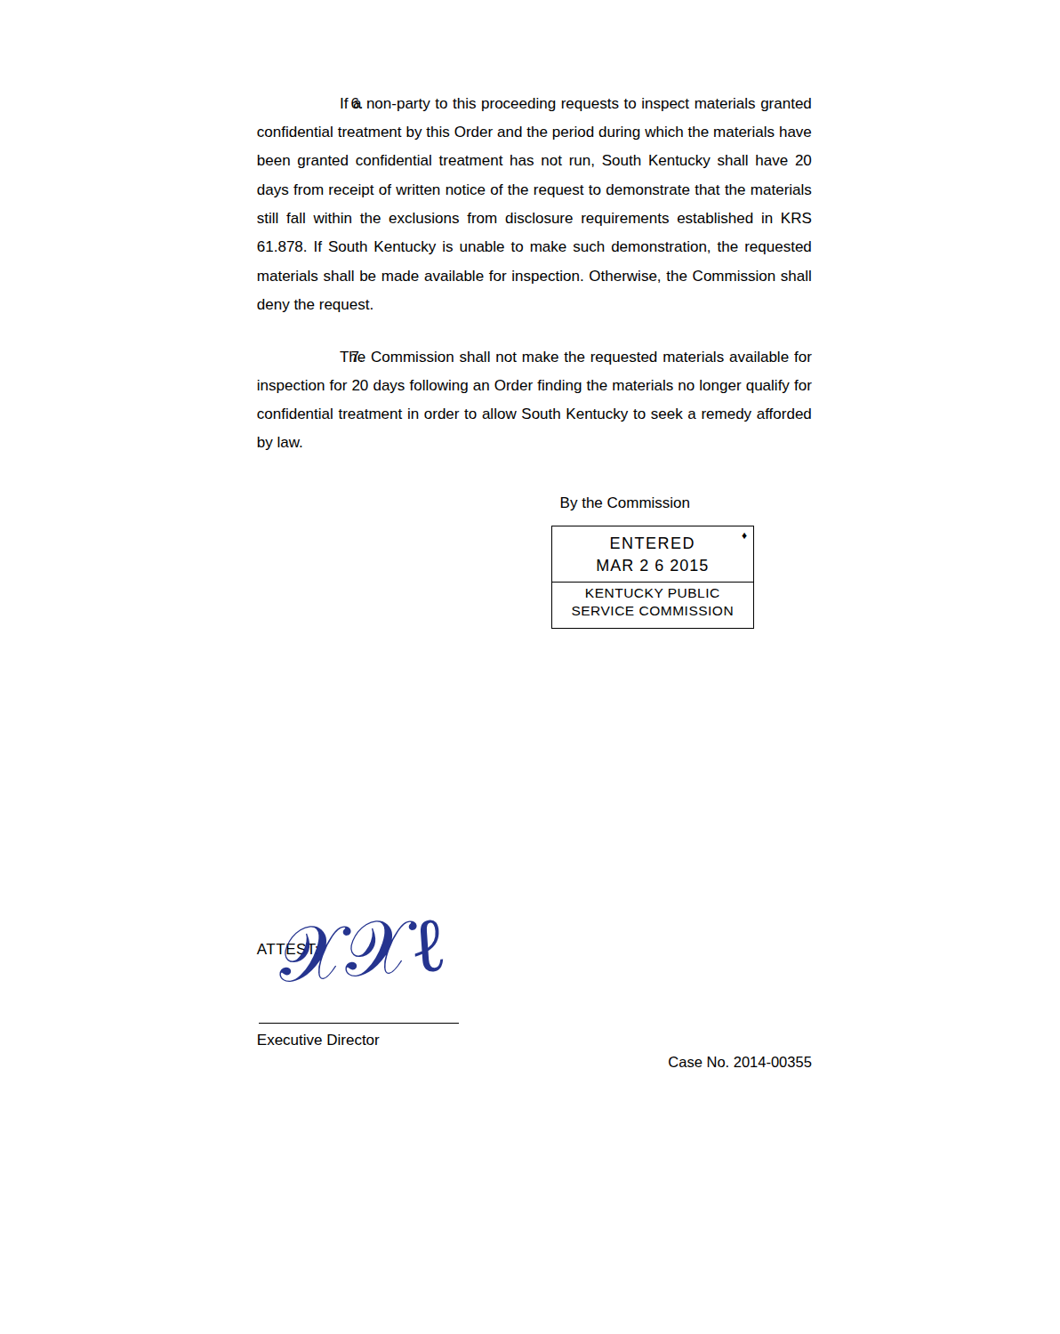6. If a non-party to this proceeding requests to inspect materials granted confidential treatment by this Order and the period during which the materials have been granted confidential treatment has not run, South Kentucky shall have 20 days from receipt of written notice of the request to demonstrate that the materials still fall within the exclusions from disclosure requirements established in KRS 61.878. If South Kentucky is unable to make such demonstration, the requested materials shall be made available for inspection. Otherwise, the Commission shall deny the request.
7. The Commission shall not make the requested materials available for inspection for 20 days following an Order finding the materials no longer qualify for confidential treatment in order to allow South Kentucky to seek a remedy afforded by law.
By the Commission
♦
ENTERED
MAR 2 6 2015
KENTUCKY PUBLIC
SERVICE COMMISSION
ATTEST:
𝒳𝒳ℓ
Executive Director
Case No. 2014-00355